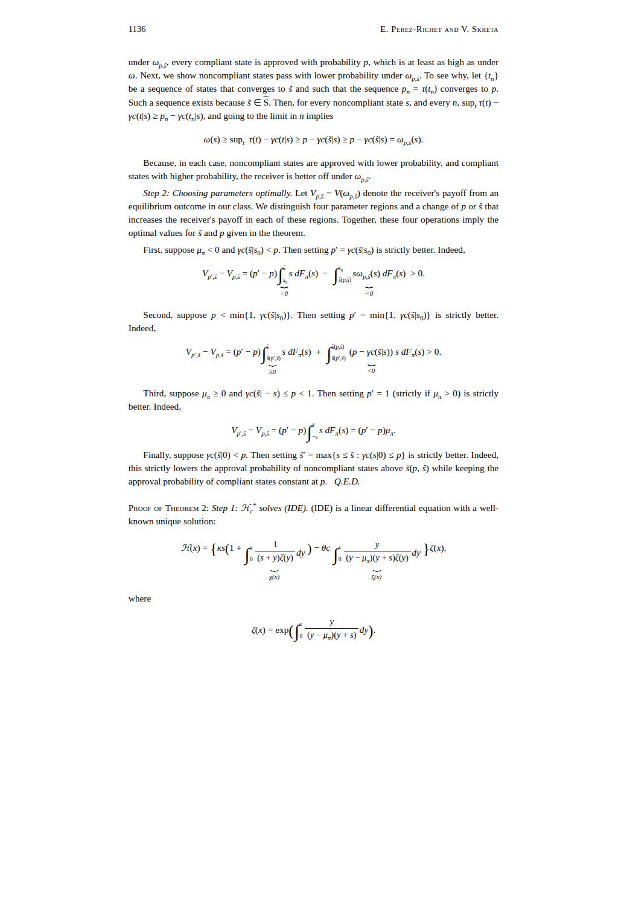1136 E. Perez-Richet and V. Skreta
under ωp,ŝ, every compliant state is approved with probability p, which is at least as high as under ω. Next, we show noncompliant states pass with lower probability under ωp,ŝ. To see why, let {tn} be a sequence of states that converges to s̃ and such that the sequence pn = τ(tn) converges to p. Such a sequence exists because s̃ ∈ S. Then, for every noncompliant state s, and every n, supt τ(t) − γc(t|s) ≥ pn − γc(tn|s), and going to the limit in n implies
ω(s) ≥ supt τ(t) − γc(t|s) ≥ p − γc(s̃|s) ≥ p − γc(ŝ|s) = ωp,ŝ(s).
Because, in each case, noncompliant states are approved with lower probability, and compliant states with higher probability, the receiver is better off under ωp,ŝ.
Step 2: Choosing parameters optimally. Let Vp,ŝ = V(ωp,ŝ) denote the receiver's payoff from an equilibrium outcome in our class. We distinguish four parameter regions and a change of p or ŝ that increases the receiver's payoff in each of these regions. Together, these four operations imply the optimal values for ŝ and p given in the theorem.
First, suppose μπ < 0 and γc(ŝ|s0) < p. Then setting p′ = γc(ŝ|s0) is strictly better. Indeed,
Vp′,ŝ − Vp,ŝ = (p′ − p)∫s̄s0 s dFπ(s) ⏟ =0 − ∫s0 s̆(p,ŝ) sωp,ŝ(s) dFπ(s) ⏟ <0 > 0.
Second, suppose p < min{1, γc(ŝ|s0)}. Then setting p′ = min{1, γc(ŝ|s0)} is strictly better. Indeed,
Vp′,ŝ − Vp,ŝ = (p′ − p)∫s̄s̆(p′,ŝ) s dFπ(s) ⏟ ≥0 + ∫s̆(p,ŝ) s̆(p′,ŝ) (p − γc(ŝ|s)) ⏟ <0 s dFπ(s) > 0.
Third, suppose μπ ≥ 0 and γc(ŝ| − s) ≤ p < 1. Then setting p′ = 1 (strictly if μπ > 0) is strictly better. Indeed,
Vp′,ŝ − Vp,ŝ = (p′ − p)∫s̄−s s dFπ(s) = (p′ − p)μπ.
Finally, suppose γc(ŝ|0) < p. Then setting ŝ′ = max{s ≤ s̄ : γc(s|0) ≤ p} is strictly better. Indeed, this strictly lowers the approval probability of noncompliant states above s̆(p, ŝ) while keeping the approval probability of compliant states constant at p. Q.E.D.
Proof of Theorem 2: Step 1: ℋc* solves (IDE). (IDE) is a linear differential equation with a well-known unique solution:
ℋ(x) = {κs(1 + ∫x 01(s + y)ζ(y) dy ⏟ χ(x) ) − θc ∫x 0 y(y − μπ)(y + s)ζ(y) dy ⏟ ξ(x) }ζ(x),
where
ζ(x) = exp(∫x 0 y(y − μπ)(y + s) dy).